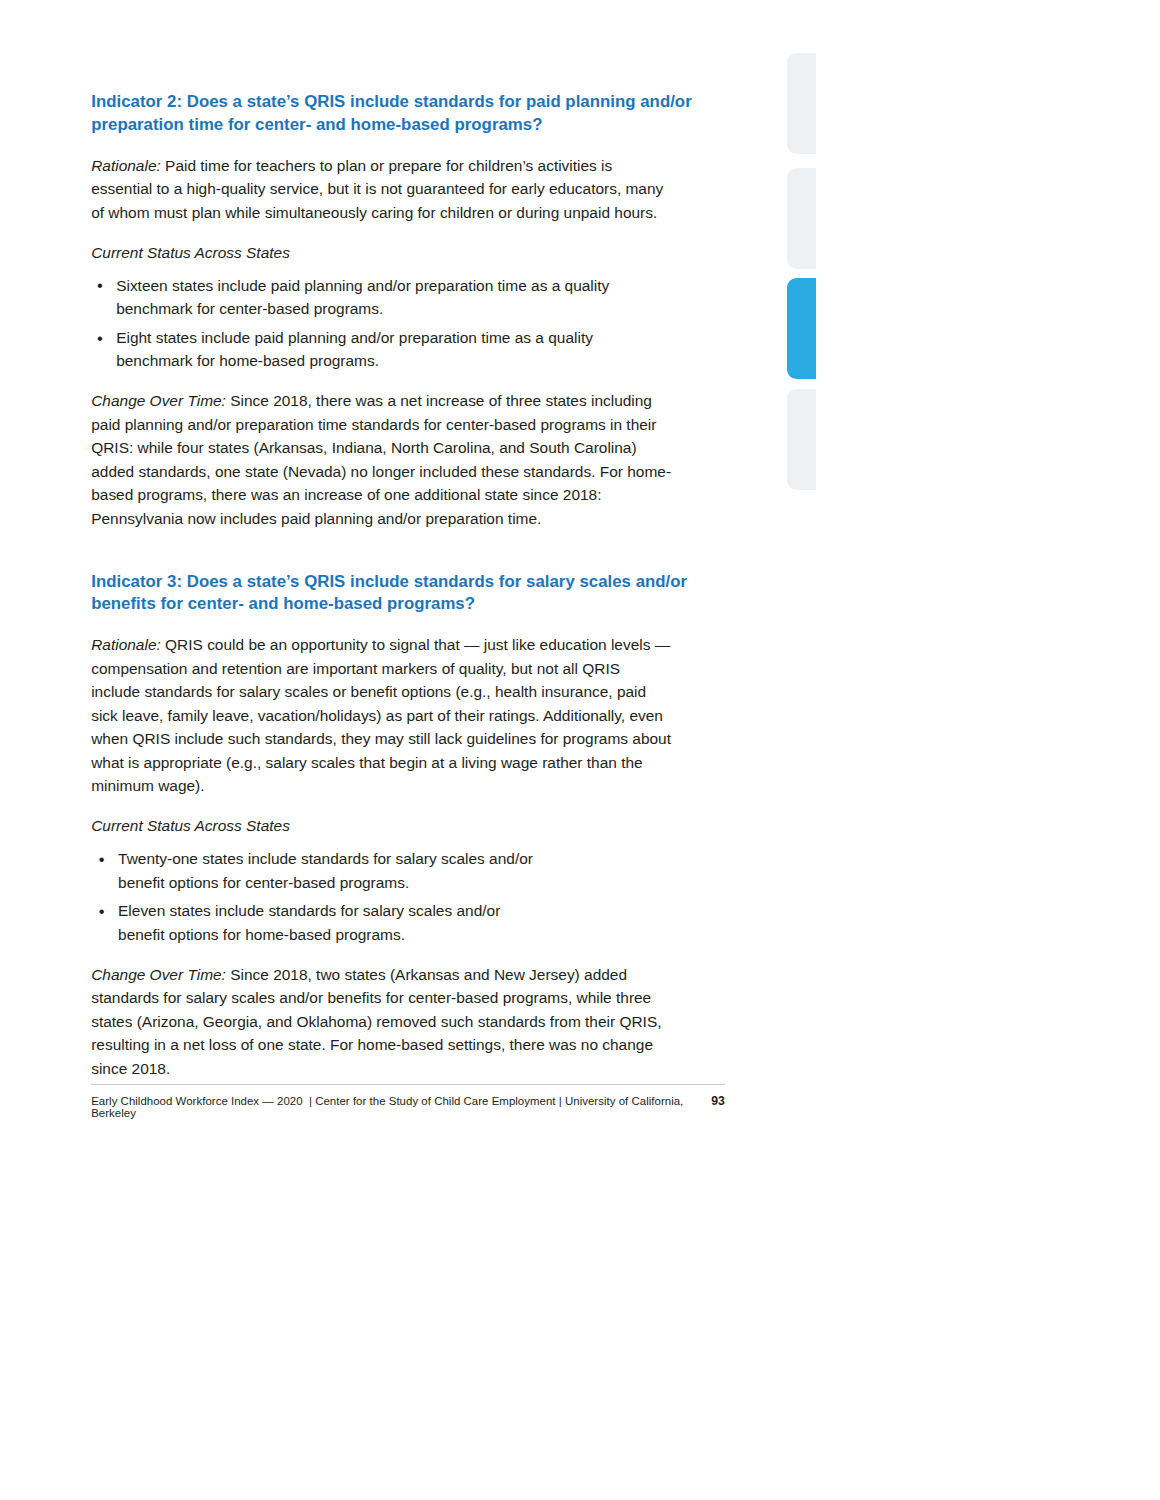Indicator 2: Does a state’s QRIS include standards for paid planning and/or preparation time for center- and home-based programs?
Rationale: Paid time for teachers to plan or prepare for children’s activities is essential to a high-quality service, but it is not guaranteed for early educators, many of whom must plan while simultaneously caring for children or during unpaid hours.
Current Status Across States
Sixteen states include paid planning and/or preparation time as a quality benchmark for center-based programs.
Eight states include paid planning and/or preparation time as a quality benchmark for home-based programs.
Change Over Time: Since 2018, there was a net increase of three states including paid planning and/or preparation time standards for center-based programs in their QRIS: while four states (Arkansas, Indiana, North Carolina, and South Carolina) added standards, one state (Nevada) no longer included these standards. For home-based programs, there was an increase of one additional state since 2018: Pennsylvania now includes paid planning and/or preparation time.
Indicator 3: Does a state’s QRIS include standards for salary scales and/or benefits for center- and home-based programs?
Rationale: QRIS could be an opportunity to signal that — just like education levels — compensation and retention are important markers of quality, but not all QRIS include standards for salary scales or benefit options (e.g., health insurance, paid sick leave, family leave, vacation/holidays) as part of their ratings. Additionally, even when QRIS include such standards, they may still lack guidelines for programs about what is appropriate (e.g., salary scales that begin at a living wage rather than the minimum wage).
Current Status Across States
Twenty-one states include standards for salary scales and/or
benefit options for center-based programs.
Eleven states include standards for salary scales and/or
benefit options for home-based programs.
Change Over Time: Since 2018, two states (Arkansas and New Jersey) added standards for salary scales and/or benefits for center-based programs, while three states (Arizona, Georgia, and Oklahoma) removed such standards from their QRIS, resulting in a net loss of one state. For home-based settings, there was no change since 2018.
Early Childhood Workforce Index — 2020 | Center for the Study of Child Care Employment | University of California, Berkeley 93